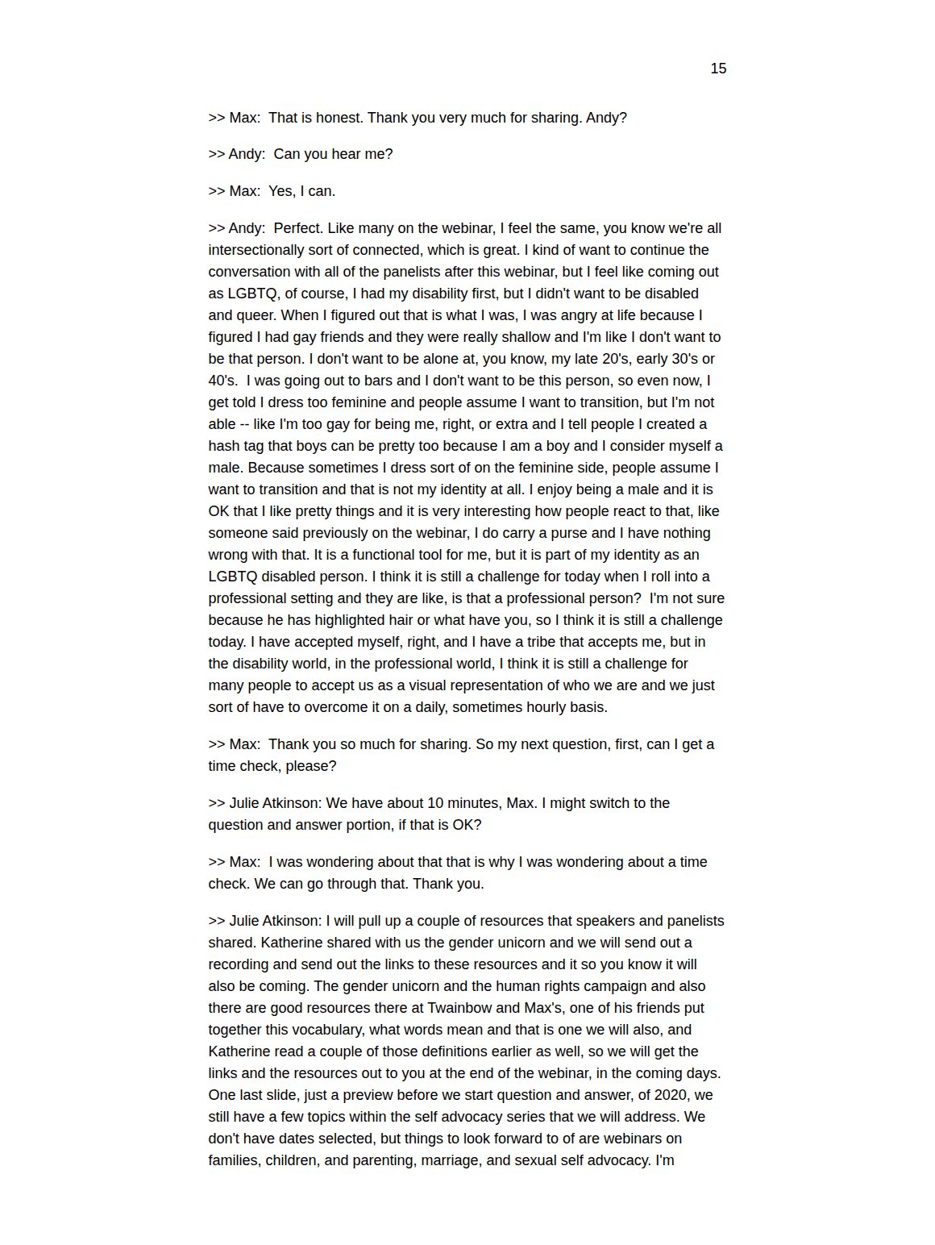15
>> Max: That is honest. Thank you very much for sharing. Andy?
>> Andy: Can you hear me?
>> Max: Yes, I can.
>> Andy: Perfect. Like many on the webinar, I feel the same, you know we're all intersectionally sort of connected, which is great. I kind of want to continue the conversation with all of the panelists after this webinar, but I feel like coming out as LGBTQ, of course, I had my disability first, but I didn't want to be disabled and queer. When I figured out that is what I was, I was angry at life because I figured I had gay friends and they were really shallow and I'm like I don't want to be that person. I don't want to be alone at, you know, my late 20's, early 30's or 40's. I was going out to bars and I don't want to be this person, so even now, I get told I dress too feminine and people assume I want to transition, but I'm not able -- like I'm too gay for being me, right, or extra and I tell people I created a hash tag that boys can be pretty too because I am a boy and I consider myself a male. Because sometimes I dress sort of on the feminine side, people assume I want to transition and that is not my identity at all. I enjoy being a male and it is OK that I like pretty things and it is very interesting how people react to that, like someone said previously on the webinar, I do carry a purse and I have nothing wrong with that. It is a functional tool for me, but it is part of my identity as an LGBTQ disabled person. I think it is still a challenge for today when I roll into a professional setting and they are like, is that a professional person? I'm not sure because he has highlighted hair or what have you, so I think it is still a challenge today. I have accepted myself, right, and I have a tribe that accepts me, but in the disability world, in the professional world, I think it is still a challenge for many people to accept us as a visual representation of who we are and we just sort of have to overcome it on a daily, sometimes hourly basis.
>> Max: Thank you so much for sharing. So my next question, first, can I get a time check, please?
>> Julie Atkinson: We have about 10 minutes, Max. I might switch to the question and answer portion, if that is OK?
>> Max: I was wondering about that that is why I was wondering about a time check. We can go through that. Thank you.
>> Julie Atkinson: I will pull up a couple of resources that speakers and panelists shared. Katherine shared with us the gender unicorn and we will send out a recording and send out the links to these resources and it so you know it will also be coming. The gender unicorn and the human rights campaign and also there are good resources there at Twainbow and Max's, one of his friends put together this vocabulary, what words mean and that is one we will also, and Katherine read a couple of those definitions earlier as well, so we will get the links and the resources out to you at the end of the webinar, in the coming days. One last slide, just a preview before we start question and answer, of 2020, we still have a few topics within the self advocacy series that we will address. We don't have dates selected, but things to look forward to of are webinars on families, children, and parenting, marriage, and sexual self advocacy. I'm